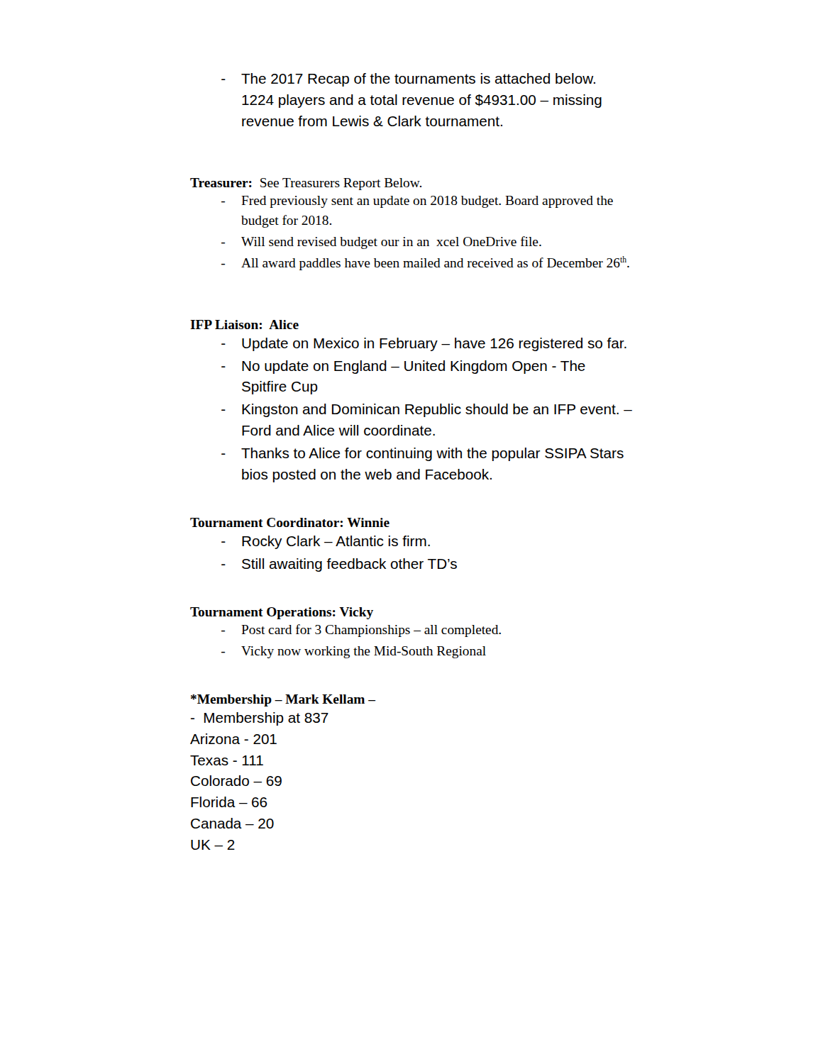The 2017 Recap of the tournaments is attached below. 1224 players and a total revenue of $4931.00 – missing revenue from Lewis & Clark tournament.
Treasurer: See Treasurers Report Below.
Fred previously sent an update on 2018 budget. Board approved the budget for 2018.
Will send revised budget our in an xcel OneDrive file.
All award paddles have been mailed and received as of December 26th.
IFP Liaison: Alice
Update on Mexico in February – have 126 registered so far.
No update on England – United Kingdom Open - The Spitfire Cup
Kingston and Dominican Republic should be an IFP event. – Ford and Alice will coordinate.
Thanks to Alice for continuing with the popular SSIPA Stars bios posted on the web and Facebook.
Tournament Coordinator: Winnie
Rocky Clark – Atlantic is firm.
Still awaiting feedback other TD’s
Tournament Operations: Vicky
Post card for 3 Championships – all completed.
Vicky now working the Mid-South Regional
*Membership – Mark Kellam –
- Membership at 837
Arizona - 201
Texas - 111
Colorado – 69
Florida – 66
Canada – 20
UK – 2